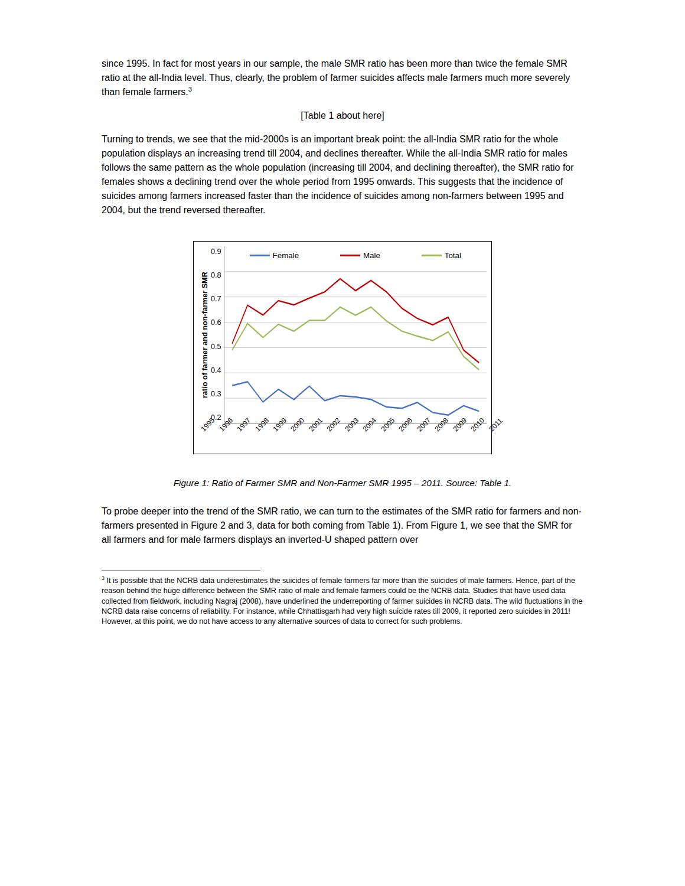since 1995. In fact for most years in our sample, the male SMR ratio has been more than twice the female SMR ratio at the all-India level. Thus, clearly, the problem of farmer suicides affects male farmers much more severely than female farmers.3
[Table 1 about here]
Turning to trends, we see that the mid-2000s is an important break point: the all-India SMR ratio for the whole population displays an increasing trend till 2004, and declines thereafter. While the all-India SMR ratio for males follows the same pattern as the whole population (increasing till 2004, and declining thereafter), the SMR ratio for females shows a declining trend over the whole period from 1995 onwards. This suggests that the incidence of suicides among farmers increased faster than the incidence of suicides among non-farmers between 1995 and 2004, but the trend reversed thereafter.
ratio of farmer and non-farmer SMR
0.9 0.8 0.7 0.6 0.5 0.4 0.3 0.2
Female Male Total
19951996199719981999200020012002200320042005200620072008200920102011
Figure 1: Ratio of Farmer SMR and Non-Farmer SMR 1995 – 2011. Source: Table 1.
To probe deeper into the trend of the SMR ratio, we can turn to the estimates of the SMR ratio for farmers and non-farmers presented in Figure 2 and 3, data for both coming from Table 1). From Figure 1, we see that the SMR for all farmers and for male farmers displays an inverted-U shaped pattern over
3 It is possible that the NCRB data underestimates the suicides of female farmers far more than the suicides of male farmers. Hence, part of the reason behind the huge difference between the SMR ratio of male and female farmers could be the NCRB data. Studies that have used data collected from fieldwork, including Nagraj (2008), have underlined the underreporting of farmer suicides in NCRB data. The wild fluctuations in the NCRB data raise concerns of reliability. For instance, while Chhattisgarh had very high suicide rates till 2009, it reported zero suicides in 2011! However, at this point, we do not have access to any alternative sources of data to correct for such problems.